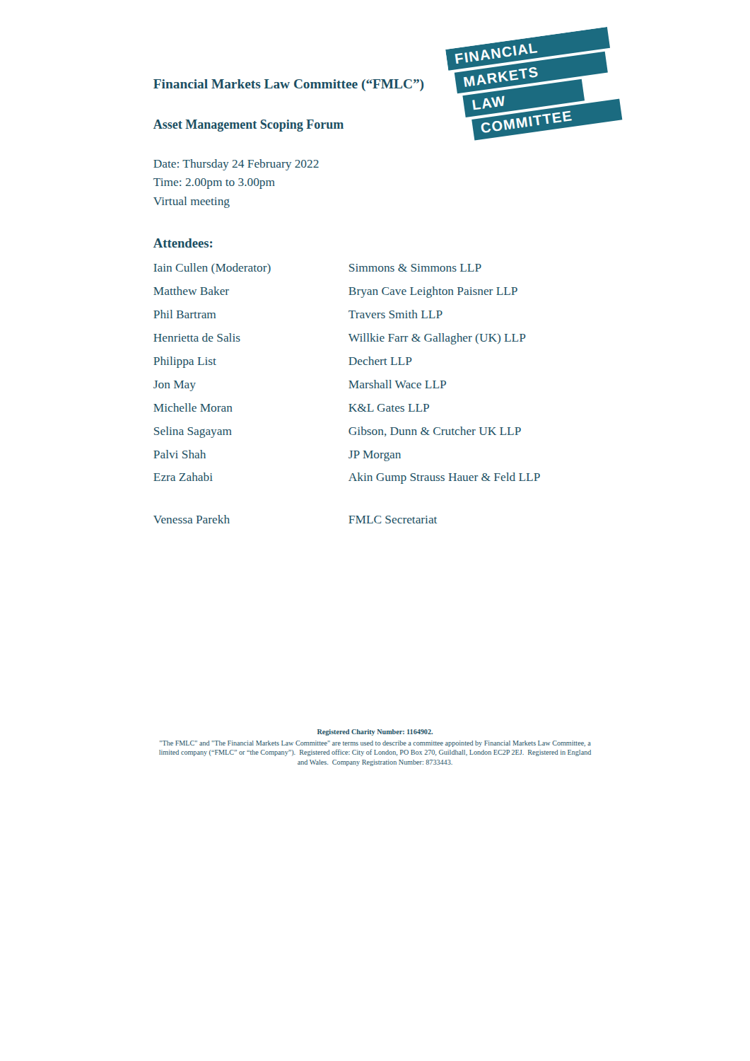Financial Markets Law Committee
Financial Markets Law Committee (“FMLC”)
Asset Management Scoping Forum
Date: Thursday 24 February 2022
Time: 2.00pm to 3.00pm
Virtual meeting
Attendees:
| Iain Cullen (Moderator) | Simmons & Simmons LLP |
| Matthew Baker | Bryan Cave Leighton Paisner LLP |
| Phil Bartram | Travers Smith LLP |
| Henrietta de Salis | Willkie Farr & Gallagher (UK) LLP |
| Philippa List | Dechert LLP |
| Jon May | Marshall Wace LLP |
| Michelle Moran | K&L Gates LLP |
| Selina Sagayam | Gibson, Dunn & Crutcher UK LLP |
| Palvi Shah | JP Morgan |
| Ezra Zahabi | Akin Gump Strauss Hauer & Feld LLP |
| Venessa Parekh | FMLC Secretariat |
Registered Charity Number: 1164902.
"The FMLC" and "The Financial Markets Law Committee" are terms used to describe a committee appointed by Financial Markets Law Committee, a limited company (“FMLC” or “the Company”). Registered office: City of London, PO Box 270, Guildhall, London EC2P 2EJ. Registered in England and Wales. Company Registration Number: 8733443.